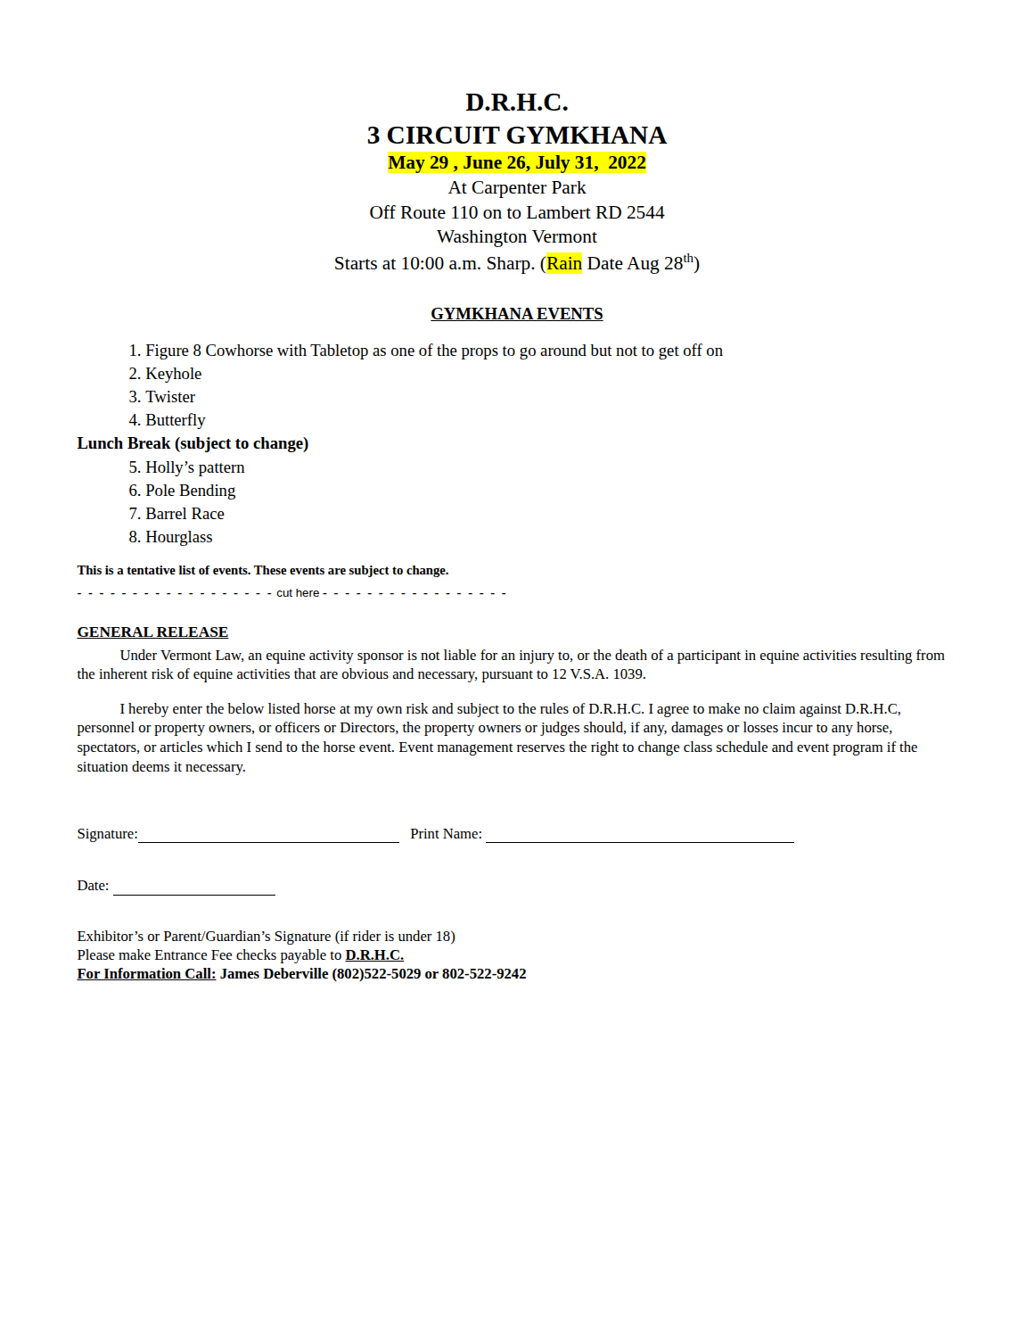D.R.H.C.
3 CIRCUIT GYMKHANA
May 29 , June 26, July 31, 2022
At Carpenter Park
Off Route 110 on to Lambert RD 2544
Washington Vermont
Starts at 10:00 a.m. Sharp. (Rain Date Aug 28th)
GYMKHANA EVENTS
Figure 8 Cowhorse with Tabletop as one of the props to go around but not to get off on
Keyhole
Twister
Butterfly
Lunch Break (subject to change)
Holly’s pattern
Pole Bending
Barrel Race
Hourglass
This is a tentative list of events. These events are subject to change.
- - - - - - - - - - - - - - - - - - cut here - - - - - - - - - - - - - - - - -
GENERAL RELEASE
Under Vermont Law, an equine activity sponsor is not liable for an injury to, or the death of a participant in equine activities resulting from the inherent risk of equine activities that are obvious and necessary, pursuant to 12 V.S.A. 1039.
I hereby enter the below listed horse at my own risk and subject to the rules of D.R.H.C. I agree to make no claim against D.R.H.C, personnel or property owners, or officers or Directors, the property owners or judges should, if any, damages or losses incur to any horse, spectators, or articles which I send to the horse event. Event management reserves the right to change class schedule and event program if the situation deems it necessary.
Signature: Print Name:
Date:
Exhibitor’s or Parent/Guardian’s Signature (if rider is under 18)
Please make Entrance Fee checks payable to D.R.H.C.
For Information Call: James Deberville (802)522-5029 or 802-522-9242